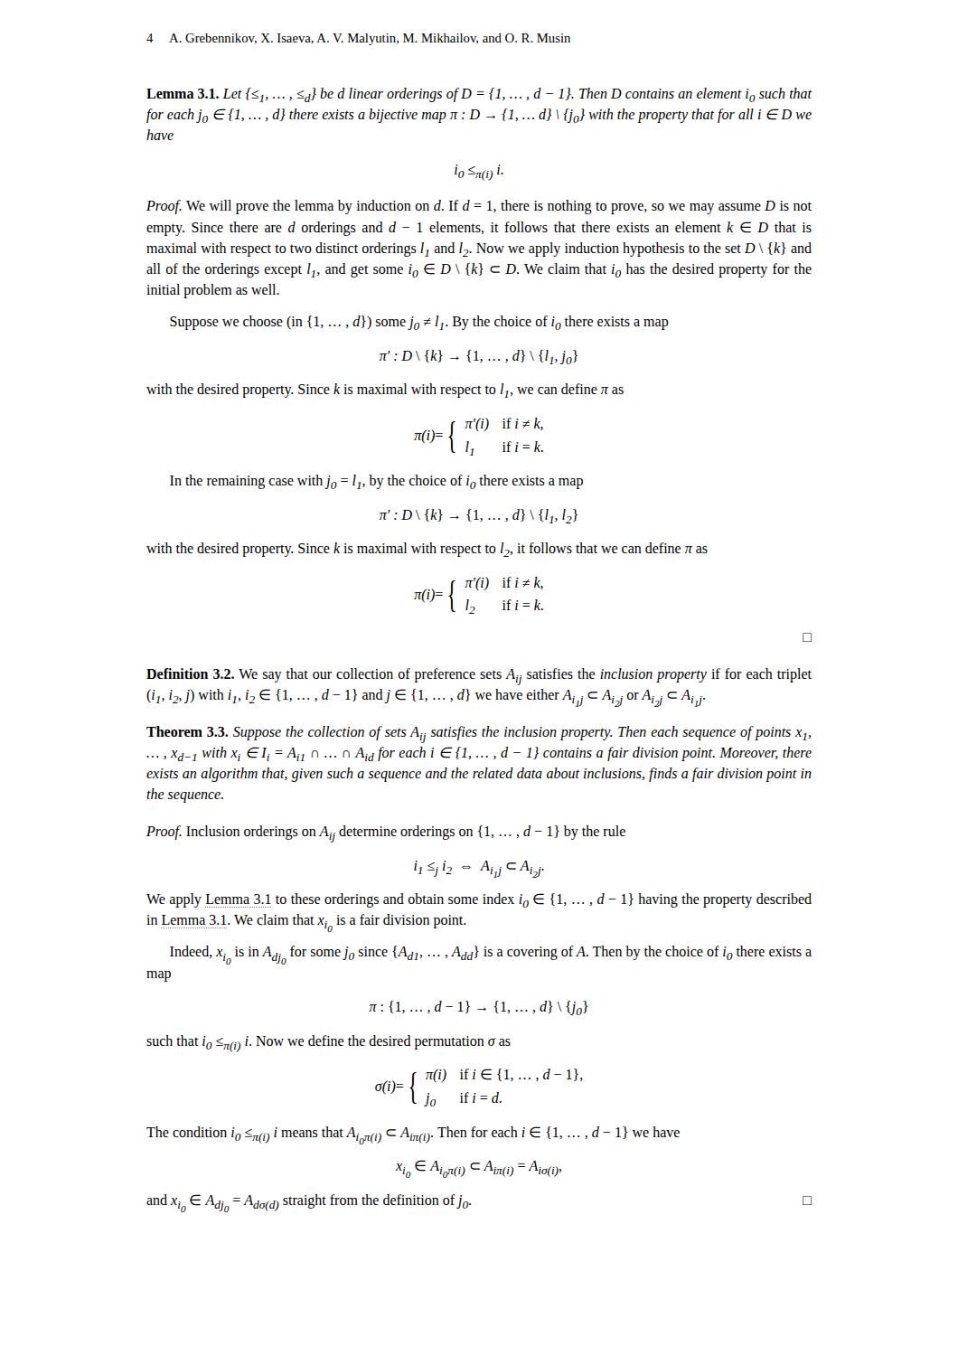4 A. Grebennikov, X. Isaeva, A. V. Malyutin, M. Mikhailov, and O. R. Musin
Lemma 3.1. Let {≤1, … , ≤d} be d linear orderings of D = {1, … , d − 1}. Then D contains an element i0 such that for each j0 ∈ {1, … , d} there exists a bijective map π : D → {1, … d} \ {j0} with the property that for all i ∈ D we have
i0 ≤π(i) i.
Proof. We will prove the lemma by induction on d. If d = 1, there is nothing to prove, so we may assume D is not empty. Since there are d orderings and d − 1 elements, it follows that there exists an element k ∈ D that is maximal with respect to two distinct orderings l1 and l2. Now we apply induction hypothesis to the set D \ {k} and all of the orderings except l1, and get some i0 ∈ D \ {k} ⊂ D. We claim that i0 has the desired property for the initial problem as well.
Suppose we choose (in {1, … , d}) some j0 ≠ l1. By the choice of i0 there exists a map
π′ : D \ {k} → {1, … , d} \ {l1, j0}
with the desired property. Since k is maximal with respect to l1, we can define π as
π(i) = { π′(i) if i ≠ k, l1 if i = k.
In the remaining case with j0 = l1, by the choice of i0 there exists a map
π′ : D \ {k} → {1, … , d} \ {l1, l2}
with the desired property. Since k is maximal with respect to l2, it follows that we can define π as
π(i) = { π′(i) if i ≠ k, l2 if i = k.
□
Definition 3.2. We say that our collection of preference sets Aij satisfies the inclusion property if for each triplet (i1, i2, j) with i1, i2 ∈ {1, … , d − 1} and j ∈ {1, … , d} we have either Ai1j ⊂ Ai2j or Ai2j ⊂ Ai1j.
Theorem 3.3. Suppose the collection of sets Aij satisfies the inclusion property. Then each sequence of points x1, … , xd−1 with xi ∈ Ii = Ai1 ∩ … ∩ Aid for each i ∈ {1, … , d − 1} contains a fair division point. Moreover, there exists an algorithm that, given such a sequence and the related data about inclusions, finds a fair division point in the sequence.
Proof. Inclusion orderings on Aij determine orderings on {1, … , d − 1} by the rule
i1 ≤j i2 ⇔ Ai1j ⊂ Ai2j.
We apply Lemma 3.1 to these orderings and obtain some index i0 ∈ {1, … , d − 1} having the property described in Lemma 3.1. We claim that xi0 is a fair division point.
Indeed, xi0 is in Adj0 for some j0 since {Ad1, … , Add} is a covering of A. Then by the choice of i0 there exists a map
π : {1, … , d − 1} → {1, … , d} \ {j0}
such that i0 ≤π(i) i. Now we define the desired permutation σ as
σ(i) = { π(i) if i ∈ {1, … , d − 1}, j0 if i = d.
The condition i0 ≤π(i) i means that Ai0π(i) ⊂ Aiπ(i). Then for each i ∈ {1, … , d − 1} we have
xi0 ∈ Ai0π(i) ⊂ Aiπ(i) = Aiσ(i),
and xi0 ∈ Adj0 = Adσ(d) straight from the definition of j0. □